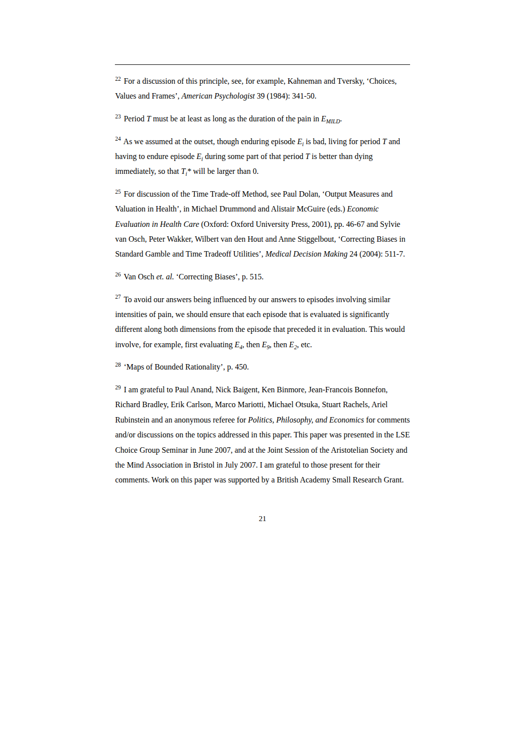22 For a discussion of this principle, see, for example, Kahneman and Tversky, ‘Choices, Values and Frames’, American Psychologist 39 (1984): 341-50.
23 Period T must be at least as long as the duration of the pain in EMILD.
24 As we assumed at the outset, though enduring episode Ei is bad, living for period T and having to endure episode Ei during some part of that period T is better than dying immediately, so that Ti* will be larger than 0.
25 For discussion of the Time Trade-off Method, see Paul Dolan, ‘Output Measures and Valuation in Health’, in Michael Drummond and Alistair McGuire (eds.) Economic Evaluation in Health Care (Oxford: Oxford University Press, 2001), pp. 46-67 and Sylvie van Osch, Peter Wakker, Wilbert van den Hout and Anne Stiggelbout, ‘Correcting Biases in Standard Gamble and Time Tradeoff Utilities’, Medical Decision Making 24 (2004): 511-7.
26 Van Osch et. al. ‘Correcting Biases’, p. 515.
27 To avoid our answers being influenced by our answers to episodes involving similar intensities of pain, we should ensure that each episode that is evaluated is significantly different along both dimensions from the episode that preceded it in evaluation. This would involve, for example, first evaluating E4, then E9, then E2, etc.
28 ‘Maps of Bounded Rationality’, p. 450.
29 I am grateful to Paul Anand, Nick Baigent, Ken Binmore, Jean-Francois Bonnefon, Richard Bradley, Erik Carlson, Marco Mariotti, Michael Otsuka, Stuart Rachels, Ariel Rubinstein and an anonymous referee for Politics, Philosophy, and Economics for comments and/or discussions on the topics addressed in this paper. This paper was presented in the LSE Choice Group Seminar in June 2007, and at the Joint Session of the Aristotelian Society and the Mind Association in Bristol in July 2007. I am grateful to those present for their comments. Work on this paper was supported by a British Academy Small Research Grant.
21